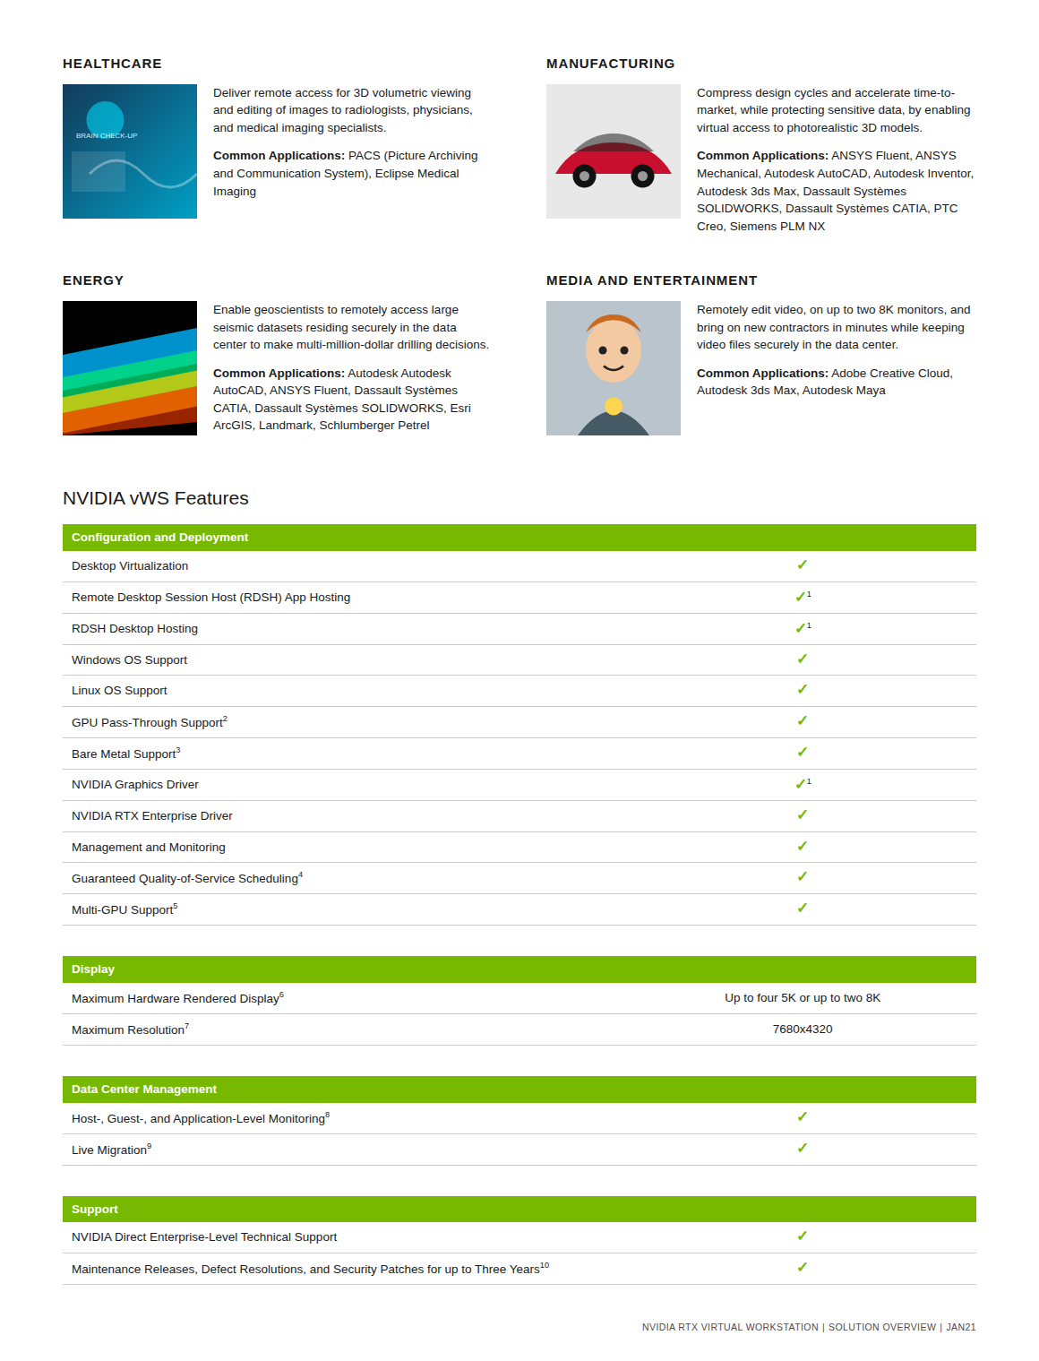Healthcare
Deliver remote access for 3D volumetric viewing and editing of images to radiologists, physicians, and medical imaging specialists.
Common Applications: PACS (Picture Archiving and Communication System), Eclipse Medical Imaging
Manufacturing
Compress design cycles and accelerate time-to-market, while protecting sensitive data, by enabling virtual access to photorealistic 3D models.
Common Applications: ANSYS Fluent, ANSYS Mechanical, Autodesk AutoCAD, Autodesk Inventor, Autodesk 3ds Max, Dassault Systèmes SOLIDWORKS, Dassault Systèmes CATIA, PTC Creo, Siemens PLM NX
Energy
Enable geoscientists to remotely access large seismic datasets residing securely in the data center to make multi-million-dollar drilling decisions.
Common Applications: Autodesk Autodesk AutoCAD, ANSYS Fluent, Dassault Systèmes CATIA, Dassault Systèmes SOLIDWORKS, Esri ArcGIS, Landmark, Schlumberger Petrel
Media and Entertainment
Remotely edit video, on up to two 8K monitors, and bring on new contractors in minutes while keeping video files securely in the data center.
Common Applications: Adobe Creative Cloud, Autodesk 3ds Max, Autodesk Maya
NVIDIA vWS Features
Configuration and Deployment
| Desktop Virtualization | ✓ |
| Remote Desktop Session Host (RDSH) App Hosting | ✓ 1 |
| RDSH Desktop Hosting | ✓ 1 |
| Windows OS Support | ✓ |
| Linux OS Support | ✓ |
| GPU Pass-Through Support 2 | ✓ |
| Bare Metal Support 3 | ✓ |
| NVIDIA Graphics Driver | ✓ 1 |
| NVIDIA RTX Enterprise Driver | ✓ |
| Management and Monitoring | ✓ |
| Guaranteed Quality-of-Service Scheduling 4 | ✓ |
| Multi-GPU Support 5 | ✓ |
Display
| Maximum Hardware Rendered Display 6 | Up to four 5K or up to two 8K |
| Maximum Resolution 7 | 7680x4320 |
Data Center Management
| Host-, Guest-, and Application-Level Monitoring 8 | ✓ |
| Live Migration 9 | ✓ |
Support
| NVIDIA Direct Enterprise-Level Technical Support | ✓ |
| Maintenance Releases, Defect Resolutions, and Security Patches for up to Three Years 10 | ✓ |
NVIDIA RTX VIRTUAL WORKSTATION|SOLUTION OVERVIEW|JAN21